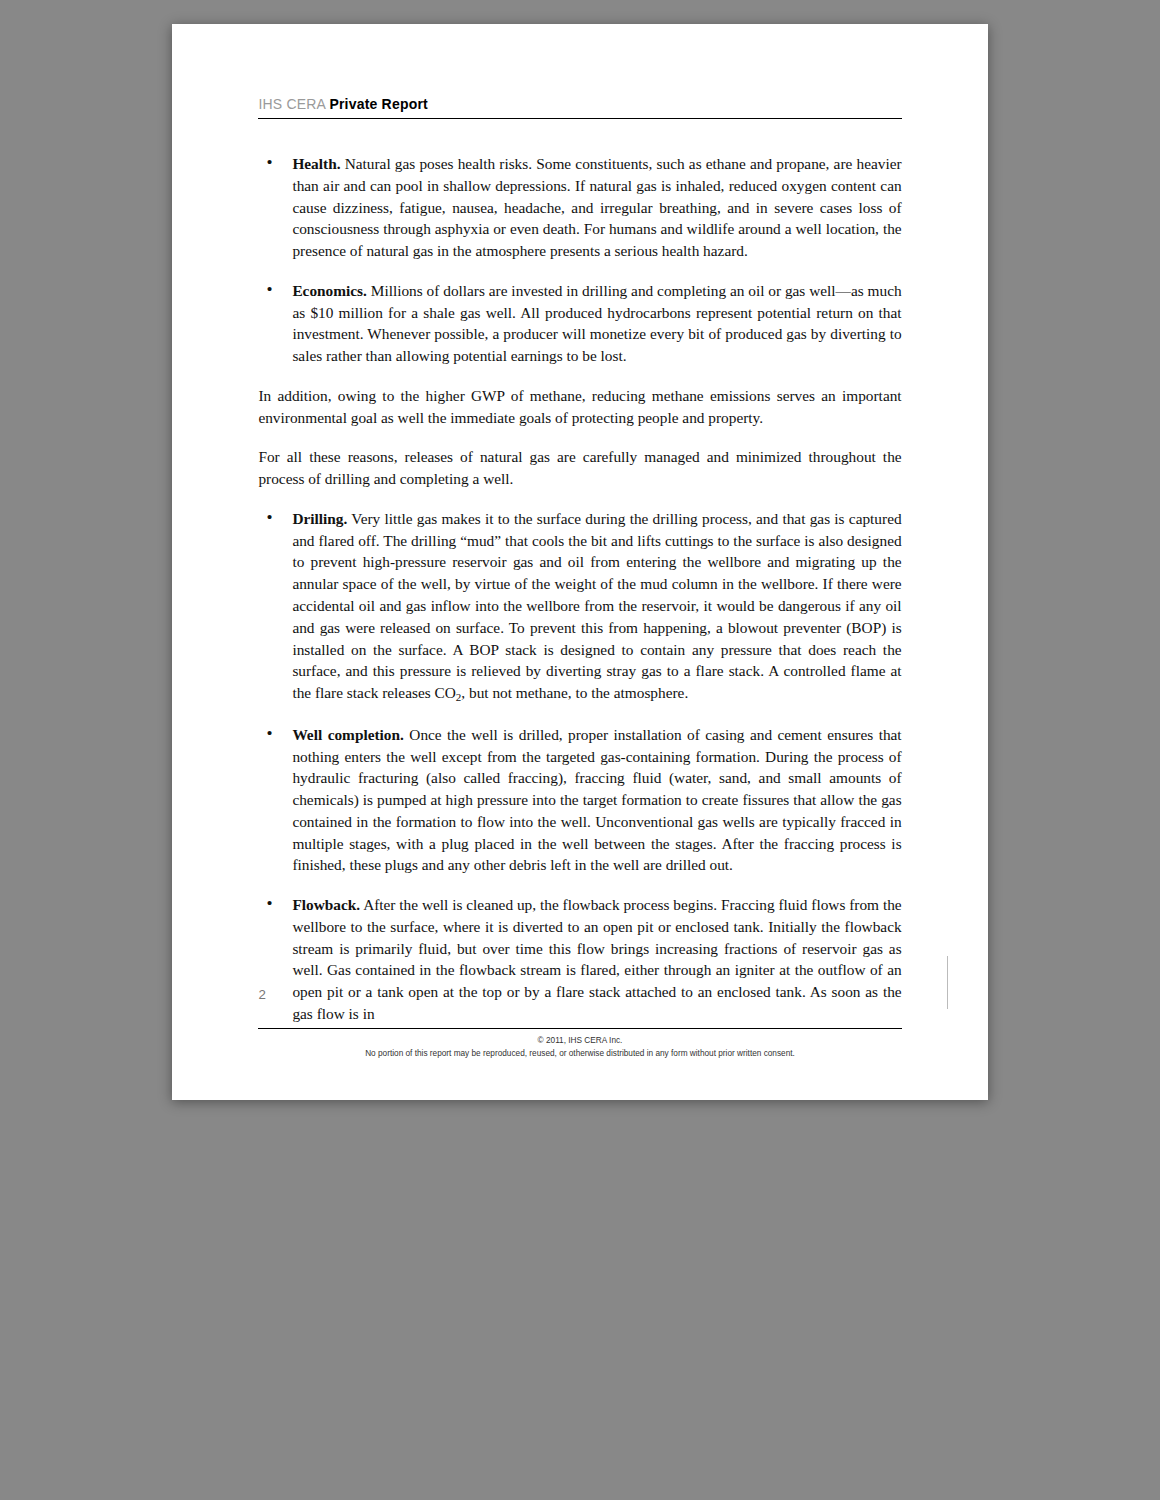IHS CERA Private Report
Health. Natural gas poses health risks. Some constituents, such as ethane and propane, are heavier than air and can pool in shallow depressions. If natural gas is inhaled, reduced oxygen content can cause dizziness, fatigue, nausea, headache, and irregular breathing, and in severe cases loss of consciousness through asphyxia or even death. For humans and wildlife around a well location, the presence of natural gas in the atmosphere presents a serious health hazard.
Economics. Millions of dollars are invested in drilling and completing an oil or gas well—as much as $10 million for a shale gas well. All produced hydrocarbons represent potential return on that investment. Whenever possible, a producer will monetize every bit of produced gas by diverting to sales rather than allowing potential earnings to be lost.
In addition, owing to the higher GWP of methane, reducing methane emissions serves an important environmental goal as well the immediate goals of protecting people and property.
For all these reasons, releases of natural gas are carefully managed and minimized throughout the process of drilling and completing a well.
Drilling. Very little gas makes it to the surface during the drilling process, and that gas is captured and flared off. The drilling “mud” that cools the bit and lifts cuttings to the surface is also designed to prevent high-pressure reservoir gas and oil from entering the wellbore and migrating up the annular space of the well, by virtue of the weight of the mud column in the wellbore. If there were accidental oil and gas inflow into the wellbore from the reservoir, it would be dangerous if any oil and gas were released on surface. To prevent this from happening, a blowout preventer (BOP) is installed on the surface. A BOP stack is designed to contain any pressure that does reach the surface, and this pressure is relieved by diverting stray gas to a flare stack. A controlled flame at the flare stack releases CO2, but not methane, to the atmosphere.
Well completion. Once the well is drilled, proper installation of casing and cement ensures that nothing enters the well except from the targeted gas-containing formation. During the process of hydraulic fracturing (also called fraccing), fraccing fluid (water, sand, and small amounts of chemicals) is pumped at high pressure into the target formation to create fissures that allow the gas contained in the formation to flow into the well. Unconventional gas wells are typically fracced in multiple stages, with a plug placed in the well between the stages. After the fraccing process is finished, these plugs and any other debris left in the well are drilled out.
Flowback. After the well is cleaned up, the flowback process begins. Fraccing fluid flows from the wellbore to the surface, where it is diverted to an open pit or enclosed tank. Initially the flowback stream is primarily fluid, but over time this flow brings increasing fractions of reservoir gas as well. Gas contained in the flowback stream is flared, either through an igniter at the outflow of an open pit or a tank open at the top or by a flare stack attached to an enclosed tank. As soon as the gas flow is in
2
© 2011, IHS CERA Inc.
No portion of this report may be reproduced, reused, or otherwise distributed in any form without prior written consent.